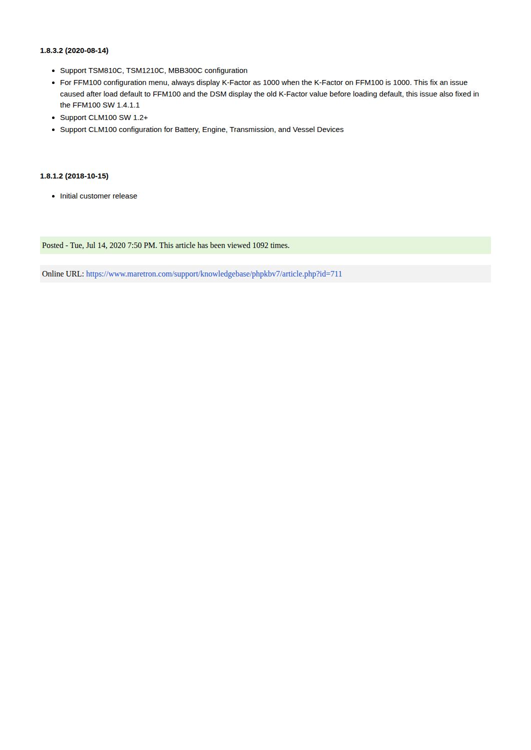1.8.3.2 (2020-08-14)
Support TSM810C, TSM1210C, MBB300C configuration
For FFM100 configuration menu, always display K-Factor as 1000 when the K-Factor on FFM100 is 1000. This fix an issue caused after load default to FFM100 and the DSM display the old K-Factor value before loading default, this issue also fixed in the FFM100 SW 1.4.1.1
Support CLM100 SW 1.2+
Support CLM100 configuration for Battery, Engine, Transmission, and Vessel Devices
1.8.1.2 (2018-10-15)
Initial customer release
Posted - Tue, Jul 14, 2020 7:50 PM. This article has been viewed 1092 times.
Online URL: https://www.maretron.com/support/knowledgebase/phpkbv7/article.php?id=711